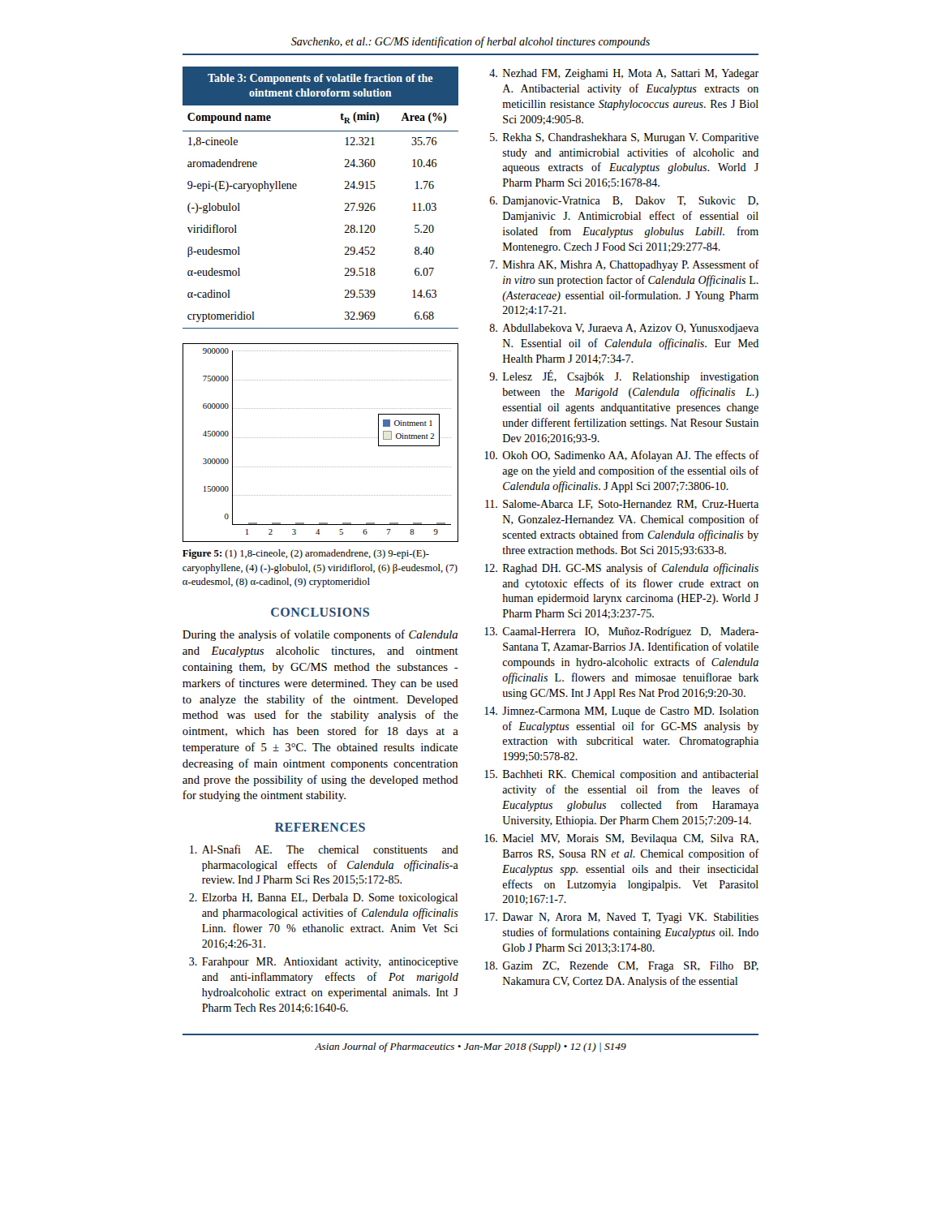Savchenko, et al.: GC/MS identification of herbal alcohol tinctures compounds
Table 3: Components of volatile fraction of the ointment chloroform solution
| Compound name | t R (min) | Area (%) |
| --- | --- | --- |
| 1,8-cineole | 12.321 | 35.76 |
| aromadendrene | 24.360 | 10.46 |
| 9-epi-(E)-caryophyllene | 24.915 | 1.76 |
| (-)-globulol | 27.926 | 11.03 |
| viridiflorol | 28.120 | 5.20 |
| β-eudesmol | 29.452 | 8.40 |
| α-eudesmol | 29.518 | 6.07 |
| α-cadinol | 29.539 | 14.63 |
| cryptomeridiol | 32.969 | 6.68 |
900000 750000 600000 450000 300000 150000 0
123456789
Ointment 1
Ointment 2
Figure 5: (1) 1,8-cineole, (2) aromadendrene, (3) 9-epi-(E)-caryophyllene, (4) (-)-globulol, (5) viridiflorol, (6) β-eudesmol, (7) α-eudesmol, (8) α-cadinol, (9) cryptomeridiol
CONCLUSIONS
During the analysis of volatile components of Calendula and Eucalyptus alcoholic tinctures, and ointment containing them, by GC/MS method the substances - markers of tinctures were determined. They can be used to analyze the stability of the ointment. Developed method was used for the stability analysis of the ointment, which has been stored for 18 days at a temperature of 5 ± 3°C. The obtained results indicate decreasing of main ointment components concentration and prove the possibility of using the developed method for studying the ointment stability.
REFERENCES
Al-Snafi AE. The chemical constituents and pharmacological effects of Calendula officinalis-a review. Ind J Pharm Sci Res 2015;5:172-85.
Elzorba H, Banna EL, Derbala D. Some toxicological and pharmacological activities of Calendula officinalis Linn. flower 70 % ethanolic extract. Anim Vet Sci 2016;4:26-31.
Farahpour MR. Antioxidant activity, antinociceptive and anti-inflammatory effects of Pot marigold hydroalcoholic extract on experimental animals. Int J Pharm Tech Res 2014;6:1640-6.
Nezhad FM, Zeighami H, Mota A, Sattari M, Yadegar A. Antibacterial activity of Eucalyptus extracts on meticillin resistance Staphylococcus aureus. Res J Biol Sci 2009;4:905-8.
Rekha S, Chandrashekhara S, Murugan V. Comparitive study and antimicrobial activities of alcoholic and aqueous extracts of Eucalyptus globulus. World J Pharm Pharm Sci 2016;5:1678-84.
Damjanovic-Vratnica B, Dakov T, Sukovic D, Damjanivic J. Antimicrobial effect of essential oil isolated from Eucalyptus globulus Labill. from Montenegro. Czech J Food Sci 2011;29:277-84.
Mishra AK, Mishra A, Chattopadhyay P. Assessment of in vitro sun protection factor of Calendula Officinalis L. (Asteraceae) essential oil-formulation. J Young Pharm 2012;4:17-21.
Abdullabekova V, Juraeva A, Azizov O, Yunusxodjaeva N. Essential oil of Calendula officinalis. Eur Med Health Pharm J 2014;7:34-7.
Lelesz JÉ, Csajbók J. Relationship investigation between the Marigold (Calendula officinalis L.) essential oil agents andquantitative presences change under different fertilization settings. Nat Resour Sustain Dev 2016;2016;93-9.
Okoh OO, Sadimenko AA, Afolayan AJ. The effects of age on the yield and composition of the essential oils of Calendula officinalis. J Appl Sci 2007;7:3806-10.
Salome-Abarca LF, Soto-Hernandez RM, Cruz-Huerta N, Gonzalez-Hernandez VA. Chemical composition of scented extracts obtained from Calendula officinalis by three extraction methods. Bot Sci 2015;93:633-8.
Raghad DH. GC-MS analysis of Calendula officinalis and cytotoxic effects of its flower crude extract on human epidermoid larynx carcinoma (HEP-2). World J Pharm Pharm Sci 2014;3:237-75.
Caamal-Herrera IO, Muñoz-Rodríguez D, Madera-Santana T, Azamar-Barrios JA. Identification of volatile compounds in hydro-alcoholic extracts of Calendula officinalis L. flowers and mimosae tenuiflorae bark using GC/MS. Int J Appl Res Nat Prod 2016;9:20-30.
Jimnez-Carmona MM, Luque de Castro MD. Isolation of Eucalyptus essential oil for GC-MS analysis by extraction with subcritical water. Chromatographia 1999;50:578-82.
Bachheti RK. Chemical composition and antibacterial activity of the essential oil from the leaves of Eucalyptus globulus collected from Haramaya University, Ethiopia. Der Pharm Chem 2015;7:209-14.
Maciel MV, Morais SM, Bevilaqua CM, Silva RA, Barros RS, Sousa RN et al. Chemical composition of Eucalyptus spp. essential oils and their insecticidal effects on Lutzomyia longipalpis. Vet Parasitol 2010;167:1-7.
Dawar N, Arora M, Naved T, Tyagi VK. Stabilities studies of formulations containing Eucalyptus oil. Indo Glob J Pharm Sci 2013;3:174-80.
Gazim ZC, Rezende CM, Fraga SR, Filho BP, Nakamura CV, Cortez DA. Analysis of the essential
Asian Journal of Pharmaceutics • Jan-Mar 2018 (Suppl) • 12 (1) | S149